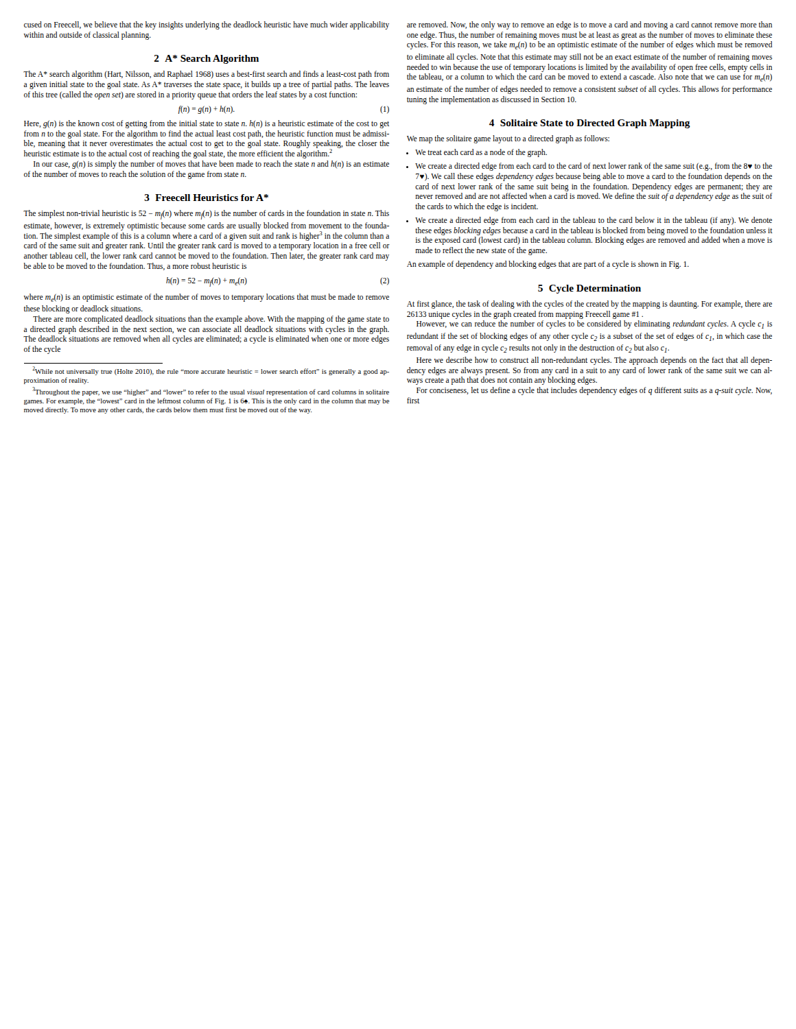cused on Freecell, we believe that the key insights underlying the deadlock heuristic have much wider applicability within and outside of classical planning.
2 A* Search Algorithm
The A* search algorithm (Hart, Nilsson, and Raphael 1968) uses a best-first search and finds a least-cost path from a given initial state to the goal state. As A* traverses the state space, it builds up a tree of partial paths. The leaves of this tree (called the open set) are stored in a priority queue that orders the leaf states by a cost function:
f(n) = g(n) + h(n). (1)
Here, g(n) is the known cost of getting from the initial state to state n. h(n) is a heuristic estimate of the cost to get from n to the goal state. For the algorithm to find the actual least cost path, the heuristic function must be admissible, meaning that it never overestimates the actual cost to get to the goal state. Roughly speaking, the closer the heuristic estimate is to the actual cost of reaching the goal state, the more efficient the algorithm.2
In our case, g(n) is simply the number of moves that have been made to reach the state n and h(n) is an estimate of the number of moves to reach the solution of the game from state n.
3 Freecell Heuristics for A*
The simplest non-trivial heuristic is 52 − mf(n) where mf(n) is the number of cards in the foundation in state n. This estimate, however, is extremely optimistic because some cards are usually blocked from movement to the foundation. The simplest example of this is a column where a card of a given suit and rank is higher3 in the column than a card of the same suit and greater rank. Until the greater rank card is moved to a temporary location in a free cell or another tableau cell, the lower rank card cannot be moved to the foundation. Then later, the greater rank card may be able to be moved to the foundation. Thus, a more robust heuristic is
h(n) = 52 − mf(n) + me(n) (2)
where me(n) is an optimistic estimate of the number of moves to temporary locations that must be made to remove these blocking or deadlock situations.
There are more complicated deadlock situations than the example above. With the mapping of the game state to a directed graph described in the next section, we can associate all deadlock situations with cycles in the graph. The deadlock situations are removed when all cycles are eliminated; a cycle is eliminated when one or more edges of the cycle
2While not universally true (Holte 2010), the rule “more accurate heuristic = lower search effort” is generally a good approximation of reality.
3Throughout the paper, we use “higher” and “lower” to refer to the usual visual representation of card columns in solitaire games. For example, the “lowest” card in the leftmost column of Fig. 1 is 6♠. This is the only card in the column that may be moved directly. To move any other cards, the cards below them must first be moved out of the way.
are removed. Now, the only way to remove an edge is to move a card and moving a card cannot remove more than one edge. Thus, the number of remaining moves must be at least as great as the number of moves to eliminate these cycles. For this reason, we take me(n) to be an optimistic estimate of the number of edges which must be removed to eliminate all cycles. Note that this estimate may still not be an exact estimate of the number of remaining moves needed to win because the use of temporary locations is limited by the availability of open free cells, empty cells in the tableau, or a column to which the card can be moved to extend a cascade. Also note that we can use for me(n) an estimate of the number of edges needed to remove a consistent subset of all cycles. This allows for performance tuning the implementation as discussed in Section 10.
4 Solitaire State to Directed Graph Mapping
We map the solitaire game layout to a directed graph as follows:
We treat each card as a node of the graph.
We create a directed edge from each card to the card of next lower rank of the same suit (e.g., from the 8♥ to the 7♥). We call these edges dependency edges because being able to move a card to the foundation depends on the card of next lower rank of the same suit being in the foundation. Dependency edges are permanent; they are never removed and are not affected when a card is moved. We define the suit of a dependency edge as the suit of the cards to which the edge is incident.
We create a directed edge from each card in the tableau to the card below it in the tableau (if any). We denote these edges blocking edges because a card in the tableau is blocked from being moved to the foundation unless it is the exposed card (lowest card) in the tableau column. Blocking edges are removed and added when a move is made to reflect the new state of the game.
An example of dependency and blocking edges that are part of a cycle is shown in Fig. 1.
5 Cycle Determination
At first glance, the task of dealing with the cycles of the created by the mapping is daunting. For example, there are 26133 unique cycles in the graph created from mapping Freecell game #1 .
However, we can reduce the number of cycles to be considered by eliminating redundant cycles. A cycle c1 is redundant if the set of blocking edges of any other cycle c2 is a subset of the set of edges of c1, in which case the removal of any edge in cycle c2 results not only in the destruction of c2 but also c1.
Here we describe how to construct all non-redundant cycles. The approach depends on the fact that all dependency edges are always present. So from any card in a suit to any card of lower rank of the same suit we can always create a path that does not contain any blocking edges.
For conciseness, let us define a cycle that includes dependency edges of q different suits as a q-suit cycle. Now, first